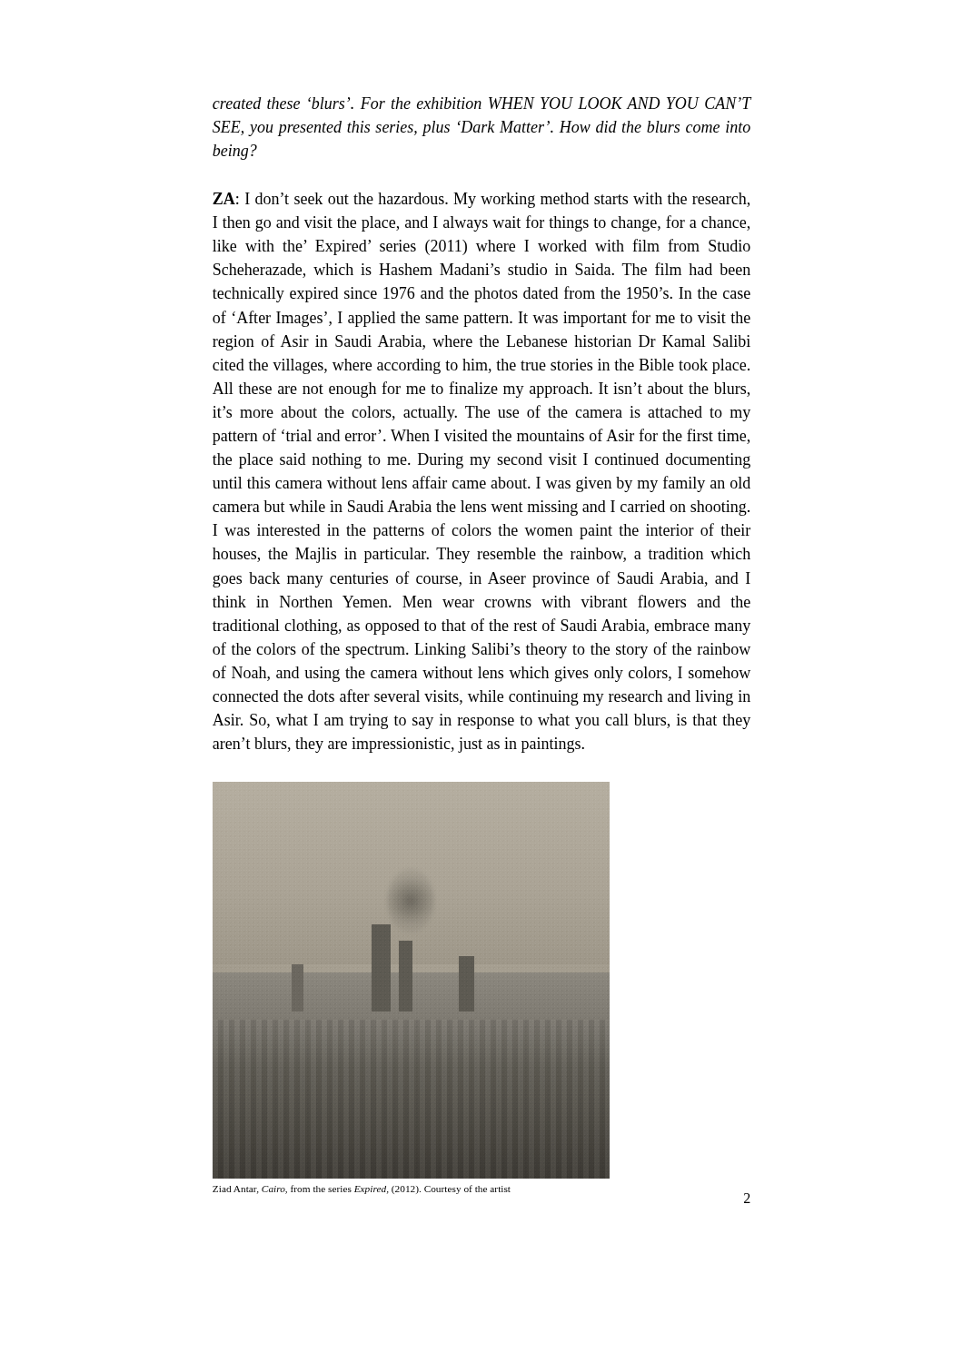created these ‘blurs’. For the exhibition WHEN YOU LOOK AND YOU CAN’T SEE, you presented this series, plus ‘Dark Matter’. How did the blurs come into being?
ZA: I don’t seek out the hazardous. My working method starts with the research, I then go and visit the place, and I always wait for things to change, for a chance, like with the’ Expired’ series (2011) where I worked with film from Studio Scheherazade, which is Hashem Madani’s studio in Saida. The film had been technically expired since 1976 and the photos dated from the 1950’s. In the case of ‘After Images’, I applied the same pattern. It was important for me to visit the region of Asir in Saudi Arabia, where the Lebanese historian Dr Kamal Salibi cited the villages, where according to him, the true stories in the Bible took place. All these are not enough for me to finalize my approach. It isn’t about the blurs, it’s more about the colors, actually. The use of the camera is attached to my pattern of ‘trial and error’. When I visited the mountains of Asir for the first time, the place said nothing to me. During my second visit I continued documenting until this camera without lens affair came about. I was given by my family an old camera but while in Saudi Arabia the lens went missing and I carried on shooting. I was interested in the patterns of colors the women paint the interior of their houses, the Majlis in particular. They resemble the rainbow, a tradition which goes back many centuries of course, in Aseer province of Saudi Arabia, and I think in Northen Yemen. Men wear crowns with vibrant flowers and the traditional clothing, as opposed to that of the rest of Saudi Arabia, embrace many of the colors of the spectrum. Linking Salibi’s theory to the story of the rainbow of Noah, and using the camera without lens which gives only colors, I somehow connected the dots after several visits, while continuing my research and living in Asir. So, what I am trying to say in response to what you call blurs, is that they aren’t blurs, they are impressionistic, just as in paintings.
Ziad Antar, Cairo, from the series Expired, (2012). Courtesy of the artist
2